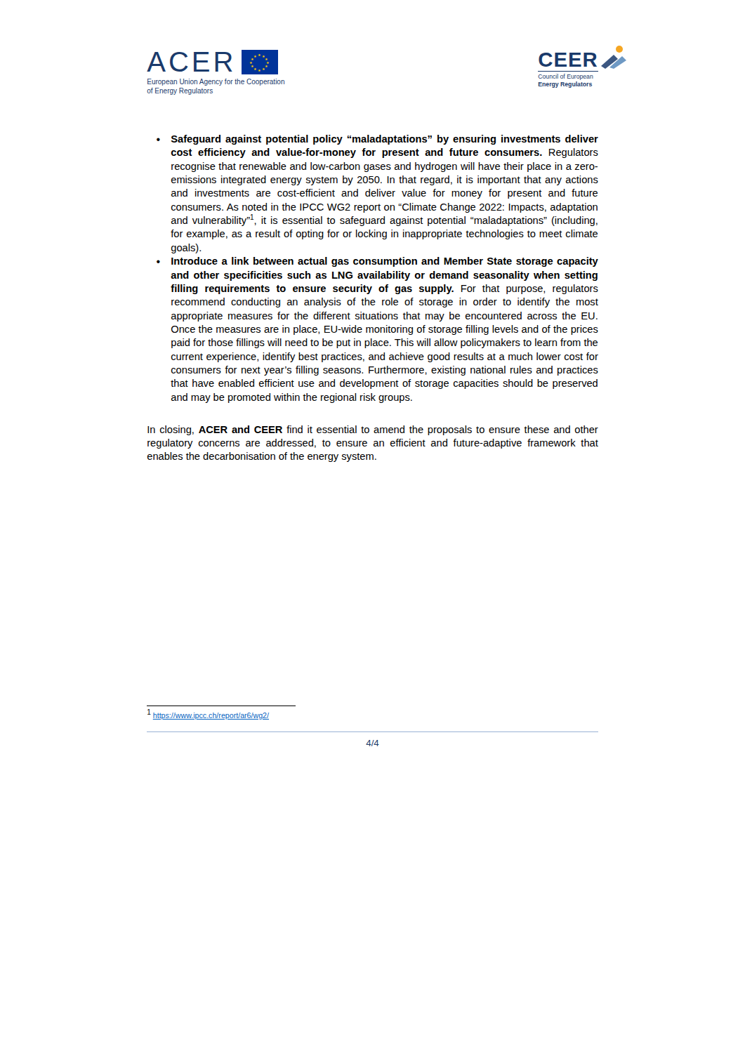ACER ★ ★ ★ ★ ★ ★ ★ ★ ★ ★ ★ ★
European Union Agency for the Cooperation
of Energy Regulators
CEER
Council of European
Energy Regulators
Safeguard against potential policy “maladaptations” by ensuring investments deliver cost efficiency and value-for-money for present and future consumers. Regulators recognise that renewable and low-carbon gases and hydrogen will have their place in a zero-emissions integrated energy system by 2050. In that regard, it is important that any actions and investments are cost-efficient and deliver value for money for present and future consumers. As noted in the IPCC WG2 report on “Climate Change 2022: Impacts, adaptation and vulnerability”1, it is essential to safeguard against potential “maladaptations” (including, for example, as a result of opting for or locking in inappropriate technologies to meet climate goals).
Introduce a link between actual gas consumption and Member State storage capacity and other specificities such as LNG availability or demand seasonality when setting filling requirements to ensure security of gas supply. For that purpose, regulators recommend conducting an analysis of the role of storage in order to identify the most appropriate measures for the different situations that may be encountered across the EU. Once the measures are in place, EU-wide monitoring of storage filling levels and of the prices paid for those fillings will need to be put in place. This will allow policymakers to learn from the current experience, identify best practices, and achieve good results at a much lower cost for consumers for next year’s filling seasons. Furthermore, existing national rules and practices that have enabled efficient use and development of storage capacities should be preserved and may be promoted within the regional risk groups.
In closing, ACER and CEER find it essential to amend the proposals to ensure these and other regulatory concerns are addressed, to ensure an efficient and future-adaptive framework that enables the decarbonisation of the energy system.
1 https://www.ipcc.ch/report/ar6/wg2/
4/4